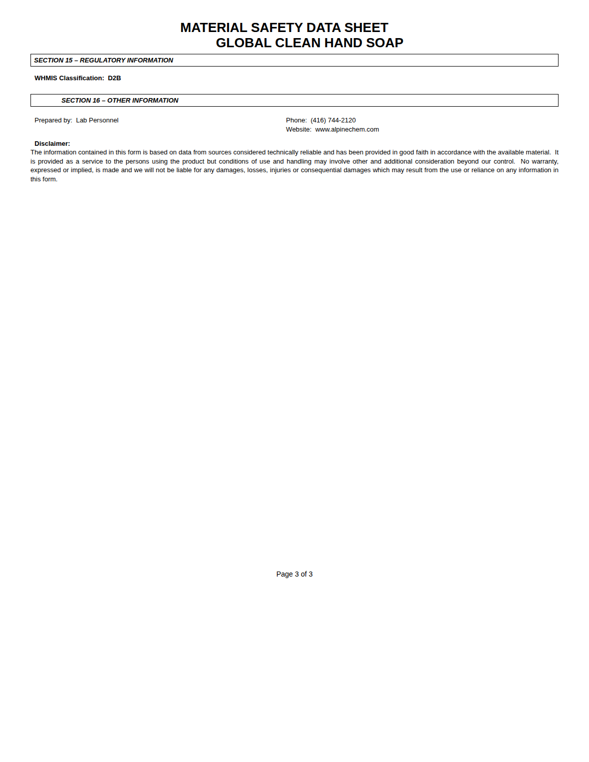MATERIAL SAFETY DATA SHEET GLOBAL CLEAN HAND SOAP
SECTION 15 – REGULATORY INFORMATION
WHMIS Classification: D2B
SECTION 16 – OTHER INFORMATION
Prepared by: Lab Personnel
Phone: (416) 744-2120
Website: www.alpinechem.com
Disclaimer:
The information contained in this form is based on data from sources considered technically reliable and has been provided in good faith in accordance with the available material. It is provided as a service to the persons using the product but conditions of use and handling may involve other and additional consideration beyond our control. No warranty, expressed or implied, is made and we will not be liable for any damages, losses, injuries or consequential damages which may result from the use or reliance on any information in this form.
Page 3 of 3